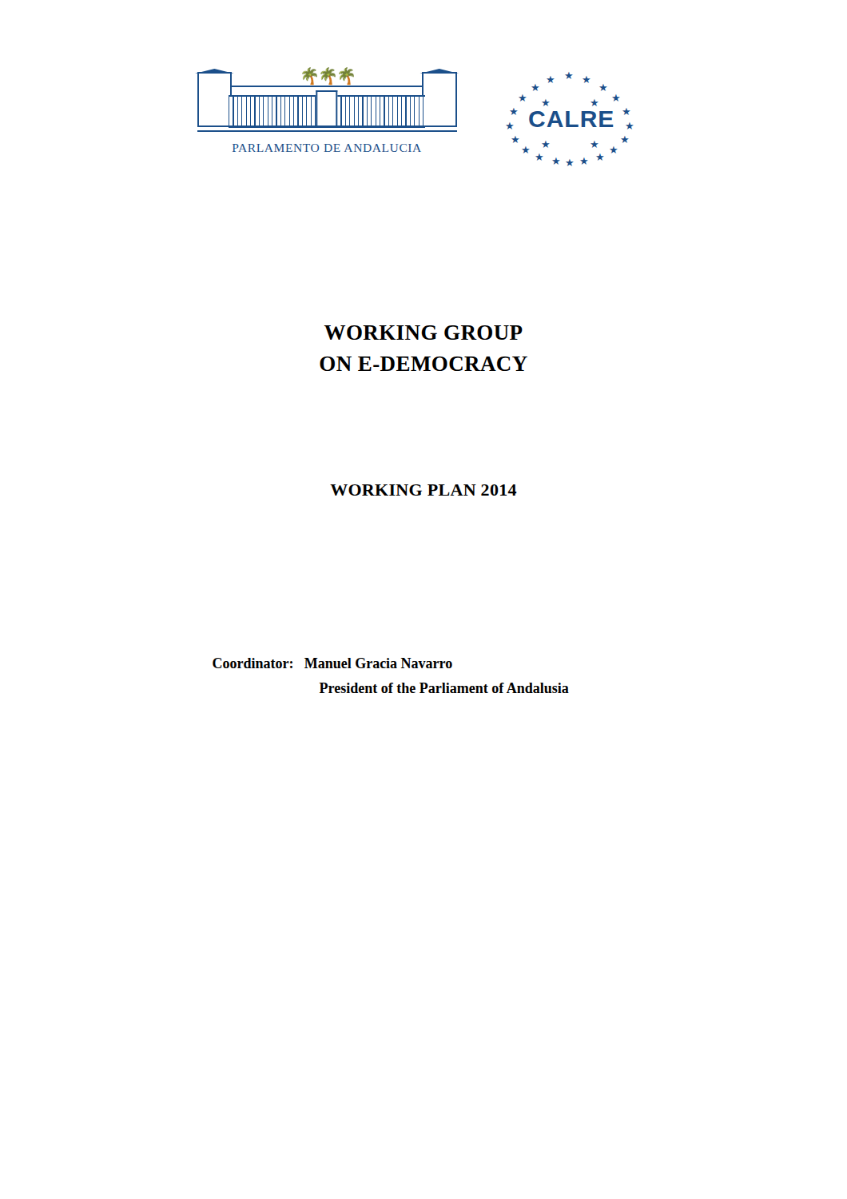🌴🌴🌴
PARLAMENTO DE ANDALUCIA
★ ★ ★ ★ ★ ★ ★ ★ ★ ★ ★ ★ ★ ★ ★ ★ ★ ★ ★ ★ ★ ★ ★ ★
CALRE
WORKING GROUP
ON E-DEMOCRACY
WORKING PLAN 2014
Coordinator: Manuel Gracia Navarro
President of the Parliament of Andalusia